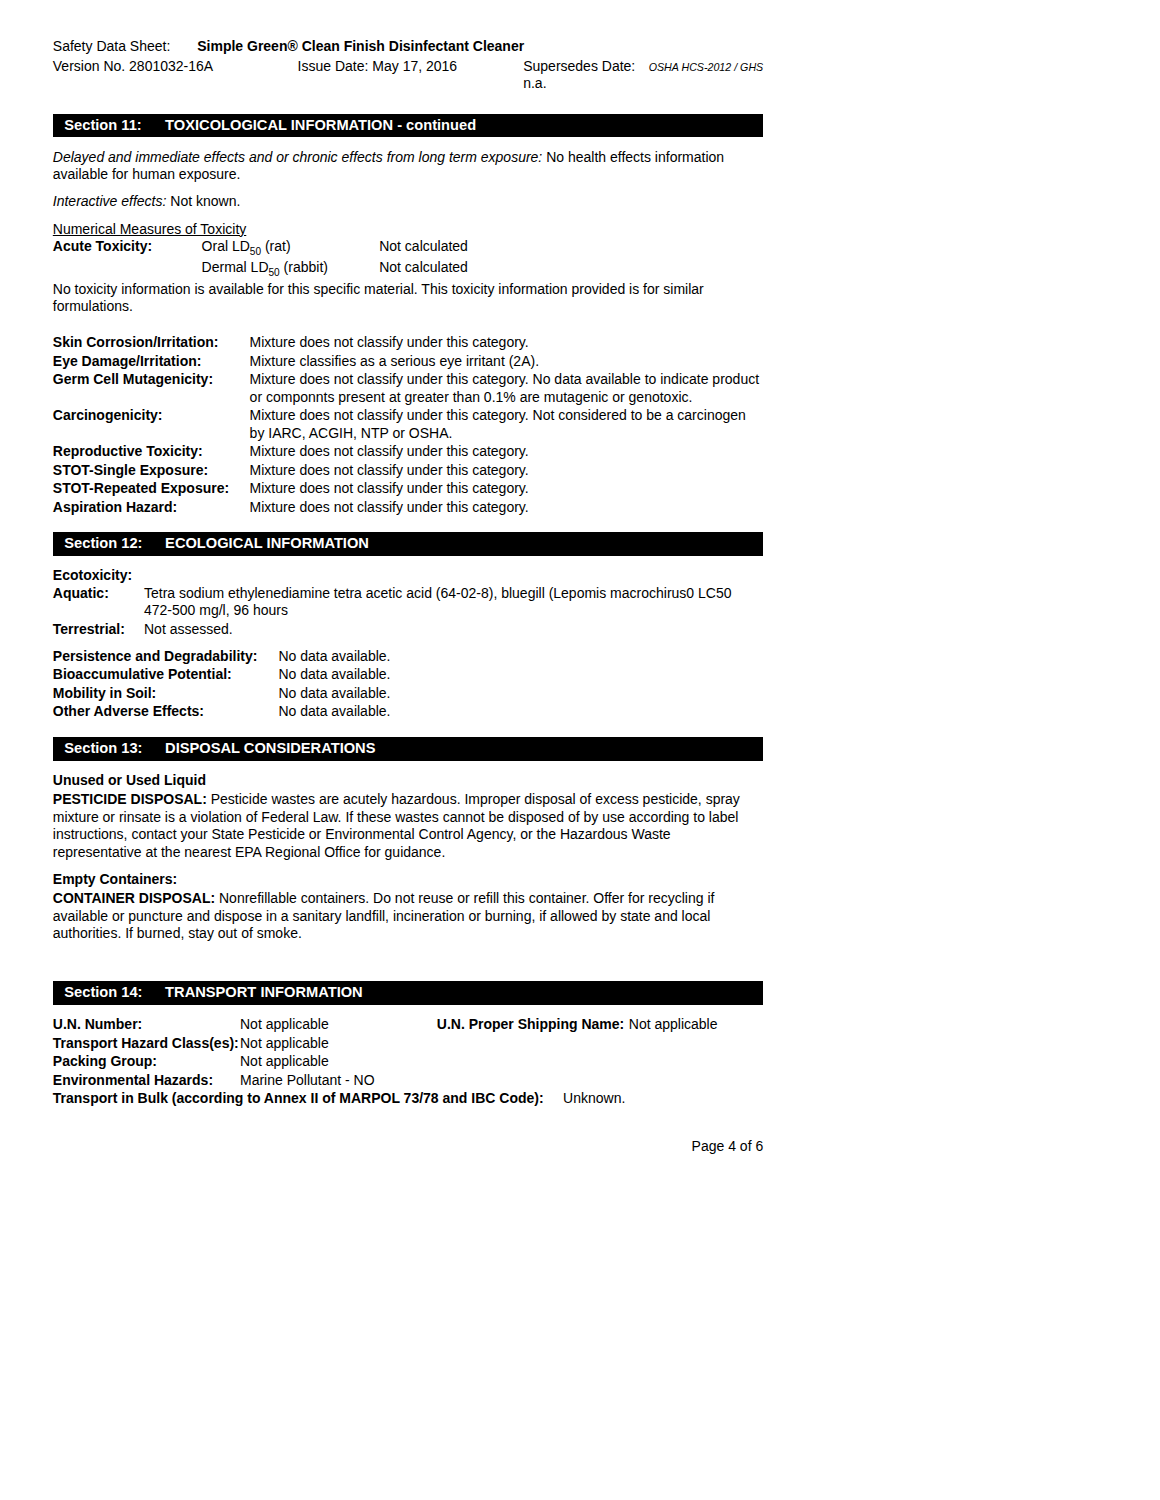Safety Data Sheet: Simple Green® Clean Finish Disinfectant Cleaner
Version No. 2801032-16A Issue Date: May 17, 2016 Supersedes Date: n.a. OSHA HCS-2012 / GHS
Section 11: TOXICOLOGICAL INFORMATION - continued
Delayed and immediate effects and or chronic effects from long term exposure: No health effects information available for human exposure.
Interactive effects: Not known.
Numerical Measures of Toxicity
| Acute Toxicity: | Oral LD 50 (rat) | Not calculated |
| | Dermal LD 50 (rabbit) | Not calculated |
No toxicity information is available for this specific material. This toxicity information provided is for similar formulations.
| Skin Corrosion/Irritation: | Mixture does not classify under this category. |
| Eye Damage/Irritation: | Mixture classifies as a serious eye irritant (2A). |
| Germ Cell Mutagenicity: | Mixture does not classify under this category. No data available to indicate product or componnts present at greater than 0.1% are mutagenic or genotoxic. |
| Carcinogenicity: | Mixture does not classify under this category. Not considered to be a carcinogen by IARC, ACGIH, NTP or OSHA. |
| Reproductive Toxicity: | Mixture does not classify under this category. |
| STOT-Single Exposure: | Mixture does not classify under this category. |
| STOT-Repeated Exposure: | Mixture does not classify under this category. |
| Aspiration Hazard: | Mixture does not classify under this category. |
Section 12: ECOLOGICAL INFORMATION
Ecotoxicity:
| Aquatic: | Tetra sodium ethylenediamine tetra acetic acid (64-02-8), bluegill (Lepomis macrochirus0 LC50 472-500 mg/l, 96 hours |
| Terrestrial: | Not assessed. |
| Persistence and Degradability: | No data available. |
| Bioaccumulative Potential: | No data available. |
| Mobility in Soil: | No data available. |
| Other Adverse Effects: | No data available. |
Section 13: DISPOSAL CONSIDERATIONS
Unused or Used Liquid
PESTICIDE DISPOSAL: Pesticide wastes are acutely hazardous. Improper disposal of excess pesticide, spray mixture or rinsate is a violation of Federal Law. If these wastes cannot be disposed of by use according to label instructions, contact your State Pesticide or Environmental Control Agency, or the Hazardous Waste representative at the nearest EPA Regional Office for guidance.
Empty Containers:
CONTAINER DISPOSAL: Nonrefillable containers. Do not reuse or refill this container. Offer for recycling if available or puncture and dispose in a sanitary landfill, incineration or burning, if allowed by state and local authorities. If burned, stay out of smoke.
Section 14: TRANSPORT INFORMATION
| U.N. Number: | Not applicable | U.N. Proper Shipping Name: | Not applicable |
| Transport Hazard Class(es): | Not applicable | | |
| Packing Group: | Not applicable | | |
| Environmental Hazards: | Marine Pollutant - NO |
| Transport in Bulk (according to Annex II of MARPOL 73/78 and IBC Code): Unknown. |
Page 4 of 6